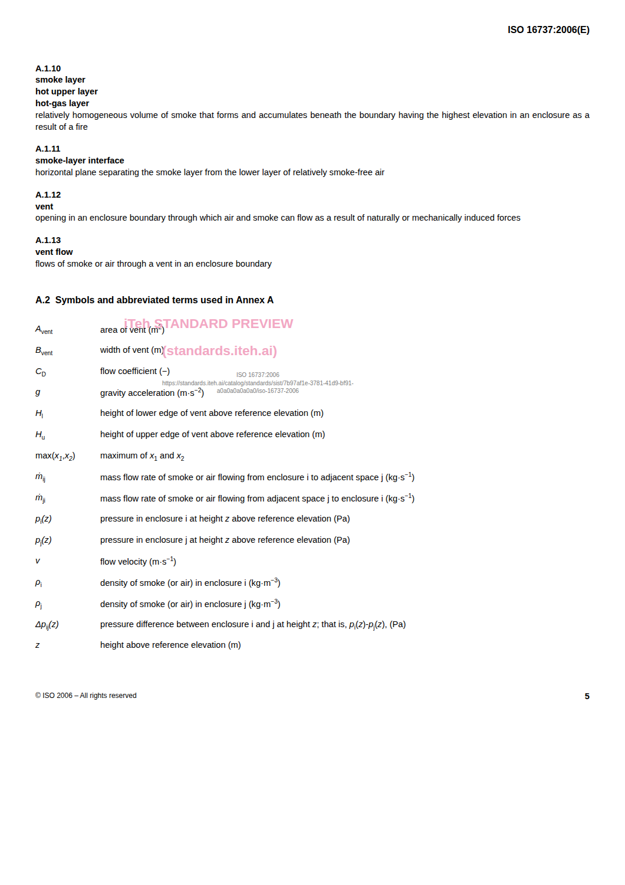ISO 16737:2006(E)
A.1.10
smoke layer
hot upper layer
hot-gas layer
relatively homogeneous volume of smoke that forms and accumulates beneath the boundary having the highest elevation in an enclosure as a result of a fire
A.1.11
smoke-layer interface
horizontal plane separating the smoke layer from the lower layer of relatively smoke-free air
A.1.12
vent
opening in an enclosure boundary through which air and smoke can flow as a result of naturally or mechanically induced forces
A.1.13
vent flow
flows of smoke or air through a vent in an enclosure boundary
A.2 Symbols and abbreviated terms used in Annex A
iTeh STANDARD PREVIEW
(standards.iteh.ai)
ISO 16737:2006
https://standards.iteh.ai/catalog/standards/sist/7b97af1e-3781-41d9-bf91-
a0a0a0a0a0a0/iso-16737-2006
| A vent | area of vent (m 2 ) |
| B vent | width of vent (m) |
| C D | flow coefficient (−) |
| g | gravity acceleration (m·s −2 ) |
| H l | height of lower edge of vent above reference elevation (m) |
| H u | height of upper edge of vent above reference elevation (m) |
| max( x 1 , x 2 ) | maximum of x 1 and x 2 |
| ṁ ij | mass flow rate of smoke or air flowing from enclosure i to adjacent space j (kg·s −1 ) |
| ṁ ji | mass flow rate of smoke or air flowing from adjacent space j to enclosure i (kg·s −1 ) |
| p i (z) | pressure in enclosure i at height z above reference elevation (Pa) |
| p j (z) | pressure in enclosure j at height z above reference elevation (Pa) |
| v | flow velocity (m·s −1 ) |
| ρ i | density of smoke (or air) in enclosure i (kg·m −3 ) |
| ρ j | density of smoke (or air) in enclosure j (kg·m −3 ) |
| Δp ij (z) | pressure difference between enclosure i and j at height z ; that is, p i ( z )- p j ( z ), (Pa) |
| z | height above reference elevation (m) |
© ISO 2006 – All rights reserved 5